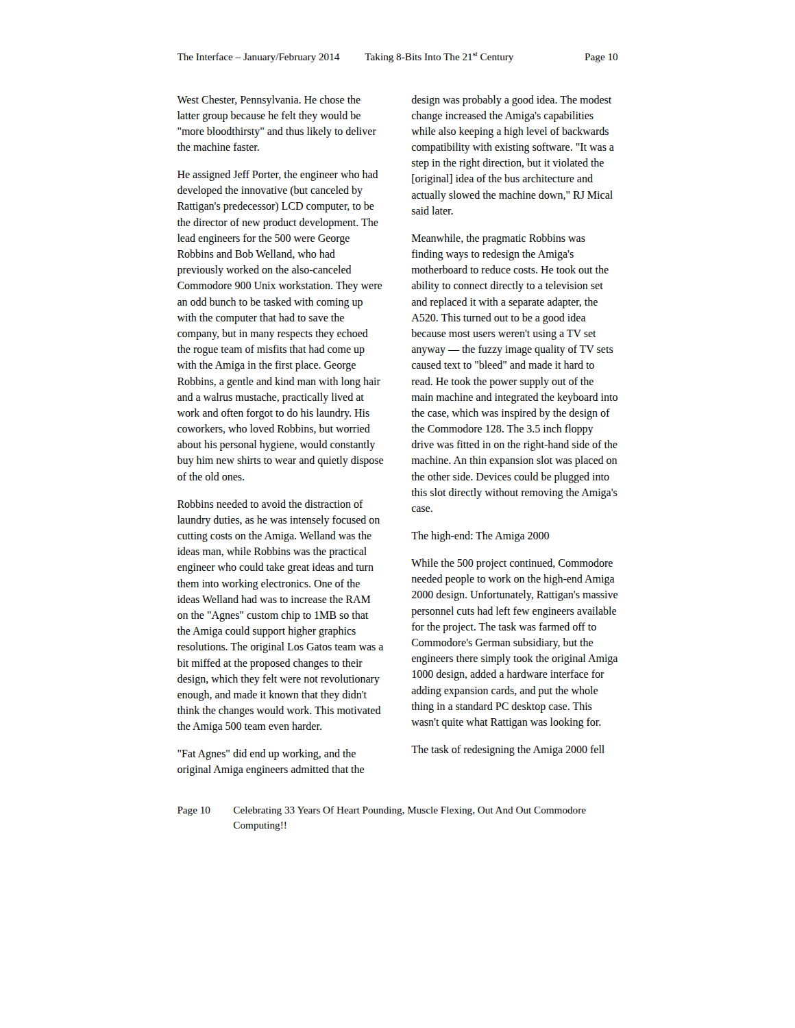The Interface – January/February 2014 Taking 8-Bits Into The 21st Century
Page 10
West Chester, Pennsylvania. He chose the latter group because he felt they would be "more bloodthirsty" and thus likely to deliver the machine faster.
He assigned Jeff Porter, the engineer who had developed the innovative (but canceled by Rattigan's predecessor) LCD computer, to be the director of new product development. The lead engineers for the 500 were George Robbins and Bob Welland, who had previously worked on the also-canceled Commodore 900 Unix workstation. They were an odd bunch to be tasked with coming up with the computer that had to save the company, but in many respects they echoed the rogue team of misfits that had come up with the Amiga in the first place. George Robbins, a gentle and kind man with long hair and a walrus mustache, practically lived at work and often forgot to do his laundry. His coworkers, who loved Robbins, but worried about his personal hygiene, would constantly buy him new shirts to wear and quietly dispose of the old ones.
Robbins needed to avoid the distraction of laundry duties, as he was intensely focused on cutting costs on the Amiga. Welland was the ideas man, while Robbins was the practical engineer who could take great ideas and turn them into working electronics. One of the ideas Welland had was to increase the RAM on the "Agnes" custom chip to 1MB so that the Amiga could support higher graphics resolutions. The original Los Gatos team was a bit miffed at the proposed changes to their design, which they felt were not revolutionary enough, and made it known that they didn't think the changes would work. This motivated the Amiga 500 team even harder.
"Fat Agnes" did end up working, and the original Amiga engineers admitted that the design was probably a good idea. The modest change increased the Amiga's capabilities while also keeping a high level of backwards compatibility with existing software. "It was a step in the right direction, but it violated the [original] idea of the bus architecture and actually slowed the machine down," RJ Mical said later.
Meanwhile, the pragmatic Robbins was finding ways to redesign the Amiga's motherboard to reduce costs. He took out the ability to connect directly to a television set and replaced it with a separate adapter, the A520. This turned out to be a good idea because most users weren't using a TV set anyway — the fuzzy image quality of TV sets caused text to "bleed" and made it hard to read. He took the power supply out of the main machine and integrated the keyboard into the case, which was inspired by the design of the Commodore 128. The 3.5 inch floppy drive was fitted in on the right-hand side of the machine. An thin expansion slot was placed on the other side. Devices could be plugged into this slot directly without removing the Amiga's case.
The high-end: The Amiga 2000
While the 500 project continued, Commodore needed people to work on the high-end Amiga 2000 design. Unfortunately, Rattigan's massive personnel cuts had left few engineers available for the project. The task was farmed off to Commodore's German subsidiary, but the engineers there simply took the original Amiga 1000 design, added a hardware interface for adding expansion cards, and put the whole thing in a standard PC desktop case. This wasn't quite what Rattigan was looking for.
The task of redesigning the Amiga 2000 fell
Page 10
Celebrating 33 Years Of Heart Pounding, Muscle Flexing, Out And Out Commodore Computing!!